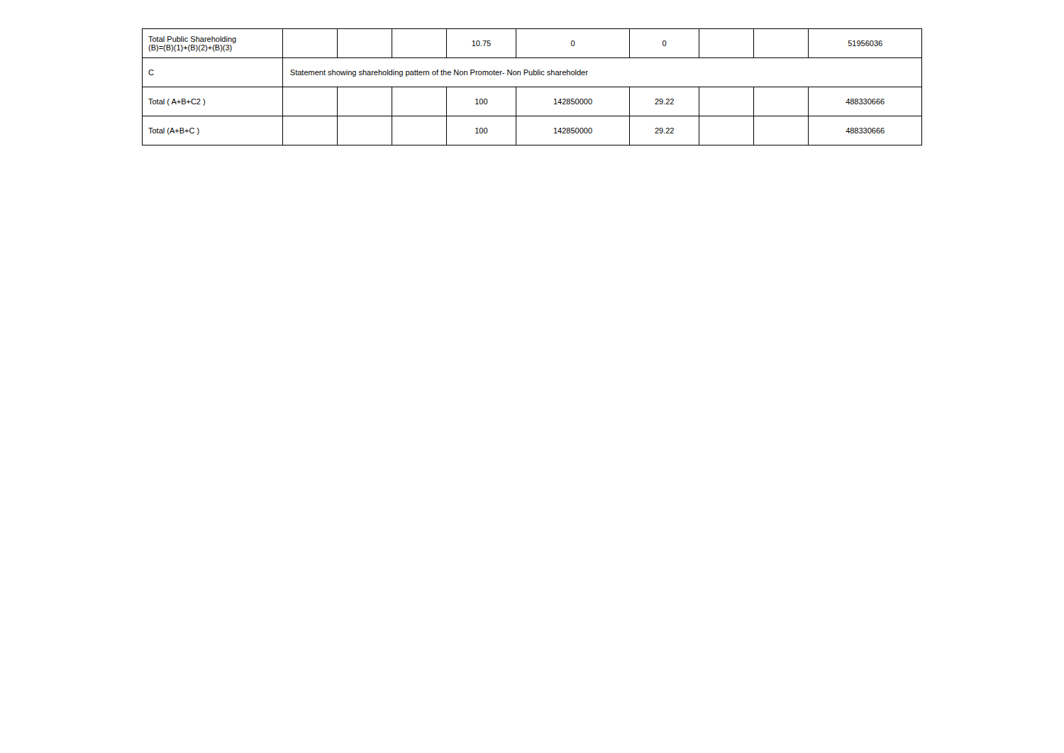| Total Public Shareholding (B)=(B)(1)+(B)(2)+(B)(3) | | | | 10.75 | 0 | 0 | | | 51956036 |
| C | Statement showing shareholding pattern of the Non Promoter- Non Public shareholder |
| Total ( A+B+C2 ) | | | | 100 | 142850000 | 29.22 | | | 488330666 |
| Total (A+B+C ) | | | | 100 | 142850000 | 29.22 | | | 488330666 |